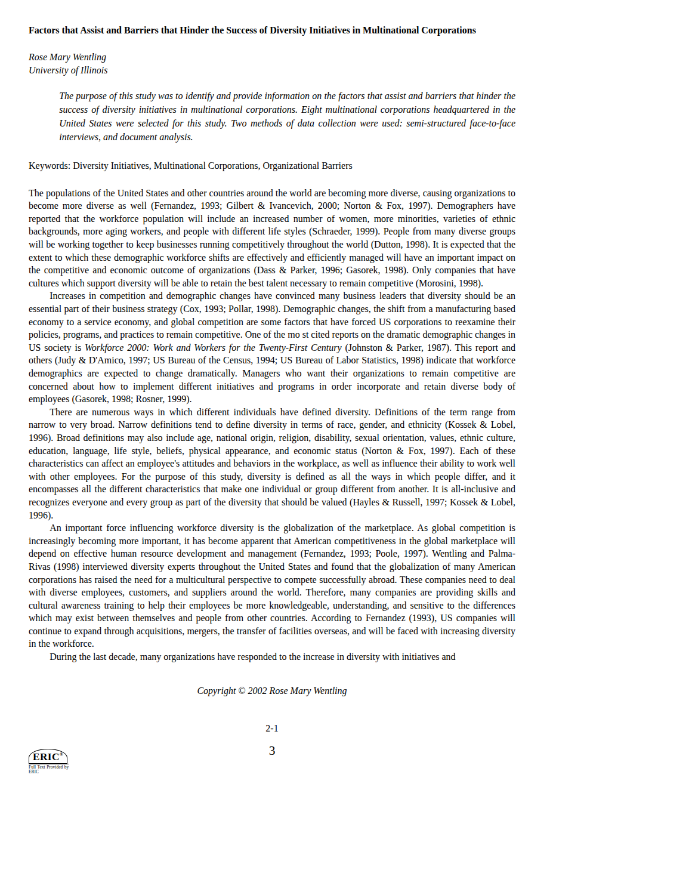Factors that Assist and Barriers that Hinder the Success of Diversity Initiatives in Multinational Corporations
Rose Mary Wentling
University of Illinois
The purpose of this study was to identify and provide information on the factors that assist and barriers that hinder the success of diversity initiatives in multinational corporations. Eight multinational corporations headquartered in the United States were selected for this study. Two methods of data collection were used: semi-structured face-to-face interviews, and document analysis.
Keywords: Diversity Initiatives, Multinational Corporations, Organizational Barriers
The populations of the United States and other countries around the world are becoming more diverse, causing organizations to become more diverse as well (Fernandez, 1993; Gilbert & Ivancevich, 2000; Norton & Fox, 1997). Demographers have reported that the workforce population will include an increased number of women, more minorities, varieties of ethnic backgrounds, more aging workers, and people with different life styles (Schraeder, 1999). People from many diverse groups will be working together to keep businesses running competitively throughout the world (Dutton, 1998). It is expected that the extent to which these demographic workforce shifts are effectively and efficiently managed will have an important impact on the competitive and economic outcome of organizations (Dass & Parker, 1996; Gasorek, 1998). Only companies that have cultures which support diversity will be able to retain the best talent necessary to remain competitive (Morosini, 1998).
Increases in competition and demographic changes have convinced many business leaders that diversity should be an essential part of their business strategy (Cox, 1993; Pollar, 1998). Demographic changes, the shift from a manufacturing based economy to a service economy, and global competition are some factors that have forced US corporations to reexamine their policies, programs, and practices to remain competitive. One of the mo st cited reports on the dramatic demographic changes in US society is Workforce 2000: Work and Workers for the Twenty-First Century (Johnston & Parker, 1987). This report and others (Judy & D'Amico, 1997; US Bureau of the Census, 1994; US Bureau of Labor Statistics, 1998) indicate that workforce demographics are expected to change dramatically. Managers who want their organizations to remain competitive are concerned about how to implement different initiatives and programs in order incorporate and retain diverse body of employees (Gasorek, 1998; Rosner, 1999).
There are numerous ways in which different individuals have defined diversity. Definitions of the term range from narrow to very broad. Narrow definitions tend to define diversity in terms of race, gender, and ethnicity (Kossek & Lobel, 1996). Broad definitions may also include age, national origin, religion, disability, sexual orientation, values, ethnic culture, education, language, life style, beliefs, physical appearance, and economic status (Norton & Fox, 1997). Each of these characteristics can affect an employee's attitudes and behaviors in the workplace, as well as influence their ability to work well with other employees. For the purpose of this study, diversity is defined as all the ways in which people differ, and it encompasses all the different characteristics that make one individual or group different from another. It is all-inclusive and recognizes everyone and every group as part of the diversity that should be valued (Hayles & Russell, 1997; Kossek & Lobel, 1996).
An important force influencing workforce diversity is the globalization of the marketplace. As global competition is increasingly becoming more important, it has become apparent that American competitiveness in the global marketplace will depend on effective human resource development and management (Fernandez, 1993; Poole, 1997). Wentling and Palma-Rivas (1998) interviewed diversity experts throughout the United States and found that the globalization of many American corporations has raised the need for a multicultural perspective to compete successfully abroad. These companies need to deal with diverse employees, customers, and suppliers around the world. Therefore, many companies are providing skills and cultural awareness training to help their employees be more knowledgeable, understanding, and sensitive to the differences which may exist between themselves and people from other countries. According to Fernandez (1993), US companies will continue to expand through acquisitions, mergers, the transfer of facilities overseas, and will be faced with increasing diversity in the workforce.
During the last decade, many organizations have responded to the increase in diversity with initiatives and
Copyright © 2002 Rose Mary Wentling
2-1
3
ERIC® Full Text Provided by ERIC